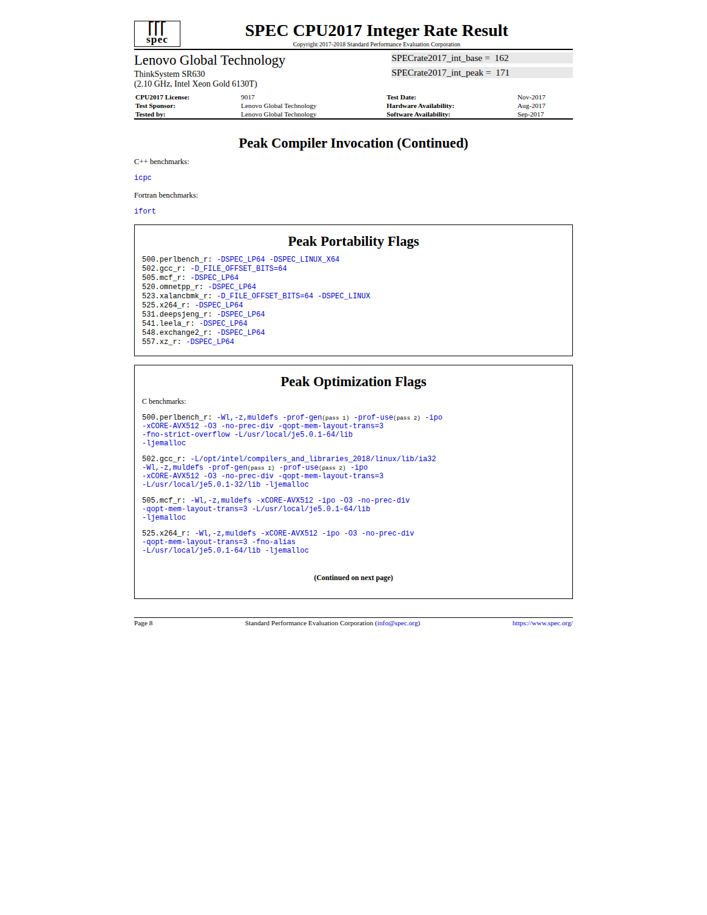⎡⎡⎡
spec
SPEC CPU2017 Integer Rate Result
Copyright 2017-2018 Standard Performance Evaluation Corporation
Lenovo Global Technology
ThinkSystem SR630
(2.10 GHz, Intel Xeon Gold 6130T)
SPECrate2017_int_base = 162
SPECrate2017_int_peak = 171
| CPU2017 License: | 9017 | Test Date: | Nov-2017 |
| Test Sponsor: | Lenovo Global Technology | Hardware Availability: | Aug-2017 |
| Tested by: | Lenovo Global Technology | Software Availability: | Sep-2017 |
Peak Compiler Invocation (Continued)
C++ benchmarks:
icpc
Fortran benchmarks:
ifort
Peak Portability Flags
500.perlbench_r: -DSPEC_LP64 -DSPEC_LINUX_X64
502.gcc_r: -D_FILE_OFFSET_BITS=64
505.mcf_r: -DSPEC_LP64
520.omnetpp_r: -DSPEC_LP64
523.xalancbmk_r: -D_FILE_OFFSET_BITS=64 -DSPEC_LINUX
525.x264_r: -DSPEC_LP64
531.deepsjeng_r: -DSPEC_LP64
541.leela_r: -DSPEC_LP64
548.exchange2_r: -DSPEC_LP64
557.xz_r: -DSPEC_LP64
Peak Optimization Flags
C benchmarks:
500.perlbench_r: -Wl,-z,muldefs -prof-gen(pass 1) -prof-use(pass 2) -ipo
-xCORE-AVX512 -O3 -no-prec-div -qopt-mem-layout-trans=3
-fno-strict-overflow -L/usr/local/je5.0.1-64/lib
-ljemalloc
502.gcc_r: -L/opt/intel/compilers_and_libraries_2018/linux/lib/ia32
-Wl,-z,muldefs -prof-gen(pass 1) -prof-use(pass 2) -ipo
-xCORE-AVX512 -O3 -no-prec-div -qopt-mem-layout-trans=3
-L/usr/local/je5.0.1-32/lib -ljemalloc
505.mcf_r: -Wl,-z,muldefs -xCORE-AVX512 -ipo -O3 -no-prec-div
-qopt-mem-layout-trans=3 -L/usr/local/je5.0.1-64/lib
-ljemalloc
525.x264_r: -Wl,-z,muldefs -xCORE-AVX512 -ipo -O3 -no-prec-div
-qopt-mem-layout-trans=3 -fno-alias
-L/usr/local/je5.0.1-64/lib -ljemalloc
(Continued on next page)
Page 8 Standard Performance Evaluation Corporation (info@spec.org) https://www.spec.org/